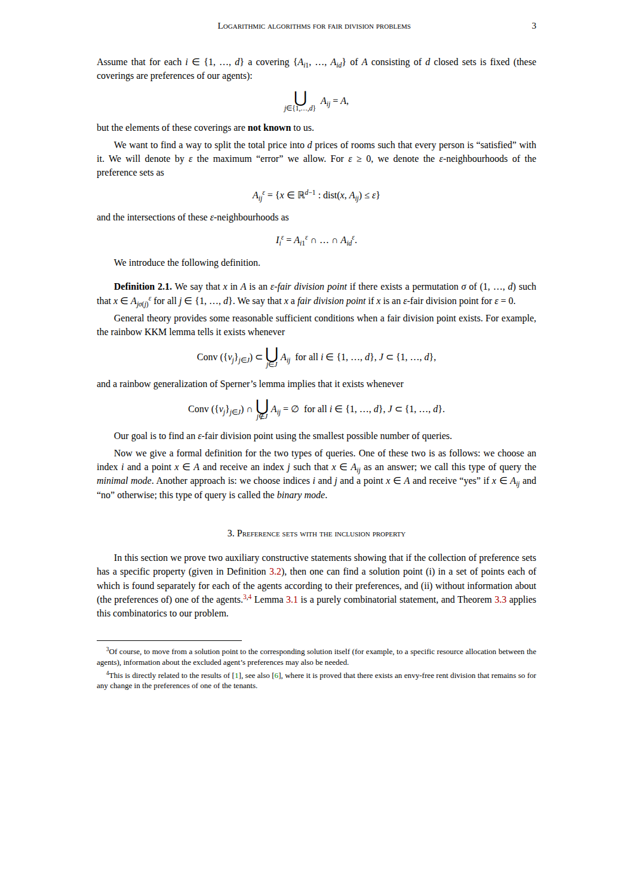Logarithmic algorithms for fair division problems 3
Assume that for each i ∈ {1, …, d} a covering {Ai1, …, Aid} of A consisting of d closed sets is fixed (these coverings are preferences of our agents):
⋃j∈{1,…,d} Aij = A,
but the elements of these coverings are not known to us.
We want to find a way to split the total price into d prices of rooms such that every person is “satisfied” with it. We will denote by ε the maximum “error” we allow. For ε ≥ 0, we denote the ε-neighbourhoods of the preference sets as
Aijε = {x ∈ ℝd−1 : dist(x, Aij) ≤ ε}
and the intersections of these ε-neighbourhoods as
Iiε = Ai1ε ∩ … ∩ Aidε.
We introduce the following definition.
Definition 2.1. We say that x in A is an ε-fair division point if there exists a permutation σ of (1, …, d) such that x ∈ Ajσ(j)ε for all j ∈ {1, …, d}. We say that x a fair division point if x is an ε-fair division point for ε = 0.
General theory provides some reasonable sufficient conditions when a fair division point exists. For example, the rainbow KKM lemma tells it exists whenever
Conv ({vj}j∈J) ⊂ ⋃j∈J Aij for all i ∈ {1, …, d}, J ⊂ {1, …, d},
and a rainbow generalization of Sperner’s lemma implies that it exists whenever
Conv ({vj}j∈J) ∩ ⋃j∉J Aij = ∅ for all i ∈ {1, …, d}, J ⊂ {1, …, d}.
Our goal is to find an ε-fair division point using the smallest possible number of queries.
Now we give a formal definition for the two types of queries. One of these two is as follows: we choose an index i and a point x ∈ A and receive an index j such that x ∈ Aij as an answer; we call this type of query the minimal mode. Another approach is: we choose indices i and j and a point x ∈ A and receive “yes” if x ∈ Aij and “no” otherwise; this type of query is called the binary mode.
3. Preference sets with the inclusion property
In this section we prove two auxiliary constructive statements showing that if the collection of preference sets has a specific property (given in Definition 3.2), then one can find a solution point (i) in a set of points each of which is found separately for each of the agents according to their preferences, and (ii) without information about (the preferences of) one of the agents.3,4 Lemma 3.1 is a purely combinatorial statement, and Theorem 3.3 applies this combinatorics to our problem.
3 Of course, to move from a solution point to the corresponding solution itself (for example, to a specific resource allocation between the agents), information about the excluded agent’s preferences may also be needed.
4 This is directly related to the results of [1], see also [6], where it is proved that there exists an envy-free rent division that remains so for any change in the preferences of one of the tenants.